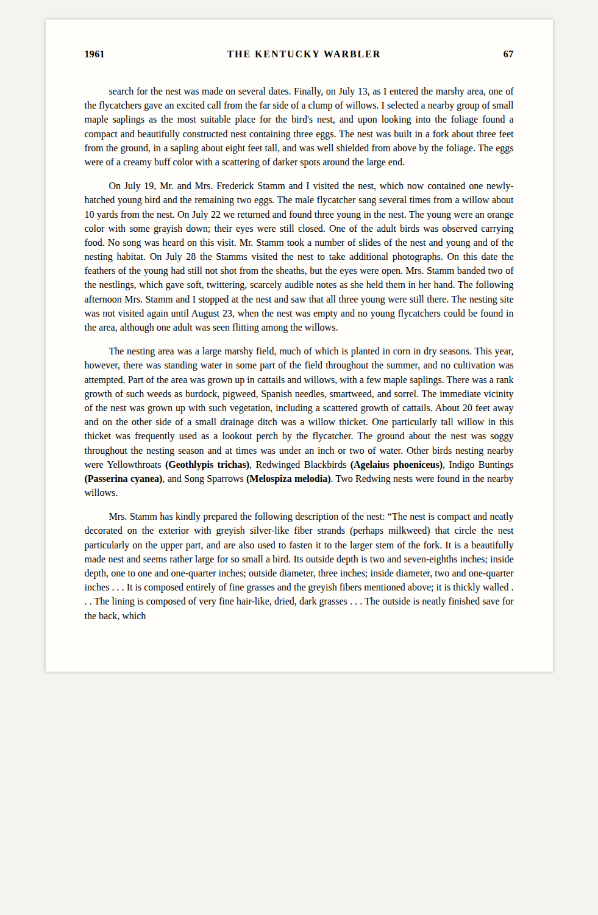1961 THE KENTUCKY WARBLER 67
search for the nest was made on several dates. Finally, on July 13, as I entered the marshy area, one of the flycatchers gave an excited call from the far side of a clump of willows. I selected a nearby group of small maple saplings as the most suitable place for the bird's nest, and upon looking into the foliage found a compact and beautifully constructed nest containing three eggs. The nest was built in a fork about three feet from the ground, in a sapling about eight feet tall, and was well shielded from above by the foliage. The eggs were of a creamy buff color with a scattering of darker spots around the large end.
On July 19, Mr. and Mrs. Frederick Stamm and I visited the nest, which now contained one newly-hatched young bird and the remaining two eggs. The male flycatcher sang several times from a willow about 10 yards from the nest. On July 22 we returned and found three young in the nest. The young were an orange color with some grayish down; their eyes were still closed. One of the adult birds was observed carrying food. No song was heard on this visit. Mr. Stamm took a number of slides of the nest and young and of the nesting habitat. On July 28 the Stamms visited the nest to take additional photographs. On this date the feathers of the young had still not shot from the sheaths, but the eyes were open. Mrs. Stamm banded two of the nestlings, which gave soft, twittering, scarcely audible notes as she held them in her hand. The following afternoon Mrs. Stamm and I stopped at the nest and saw that all three young were still there. The nesting site was not visited again until August 23, when the nest was empty and no young flycatchers could be found in the area, although one adult was seen flitting among the willows.
The nesting area was a large marshy field, much of which is planted in corn in dry seasons. This year, however, there was standing water in some part of the field throughout the summer, and no cultivation was attempted. Part of the area was grown up in cattails and willows, with a few maple saplings. There was a rank growth of such weeds as burdock, pigweed, Spanish needles, smartweed, and sorrel. The immediate vicinity of the nest was grown up with such vegetation, including a scattered growth of cattails. About 20 feet away and on the other side of a small drainage ditch was a willow thicket. One particularly tall willow in this thicket was frequently used as a lookout perch by the flycatcher. The ground about the nest was soggy throughout the nesting season and at times was under an inch or two of water. Other birds nesting nearby were Yellowthroats (Geothlypis trichas), Redwinged Blackbirds (Agelaius phoeniceus), Indigo Buntings (Passerina cyanea), and Song Sparrows (Melospiza melodia). Two Redwing nests were found in the nearby willows.
Mrs. Stamm has kindly prepared the following description of the nest: “The nest is compact and neatly decorated on the exterior with greyish silver-like fiber strands (perhaps milkweed) that circle the nest particularly on the upper part, and are also used to fasten it to the larger stem of the fork. It is a beautifully made nest and seems rather large for so small a bird. Its outside depth is two and seven-eighths inches; inside depth, one to one and one-quarter inches; outside diameter, three inches; inside diameter, two and one-quarter inches . . . It is composed entirely of fine grasses and the greyish fibers mentioned above; it is thickly walled . . . The lining is composed of very fine hair-like, dried, dark grasses . . . The outside is neatly finished save for the back, which